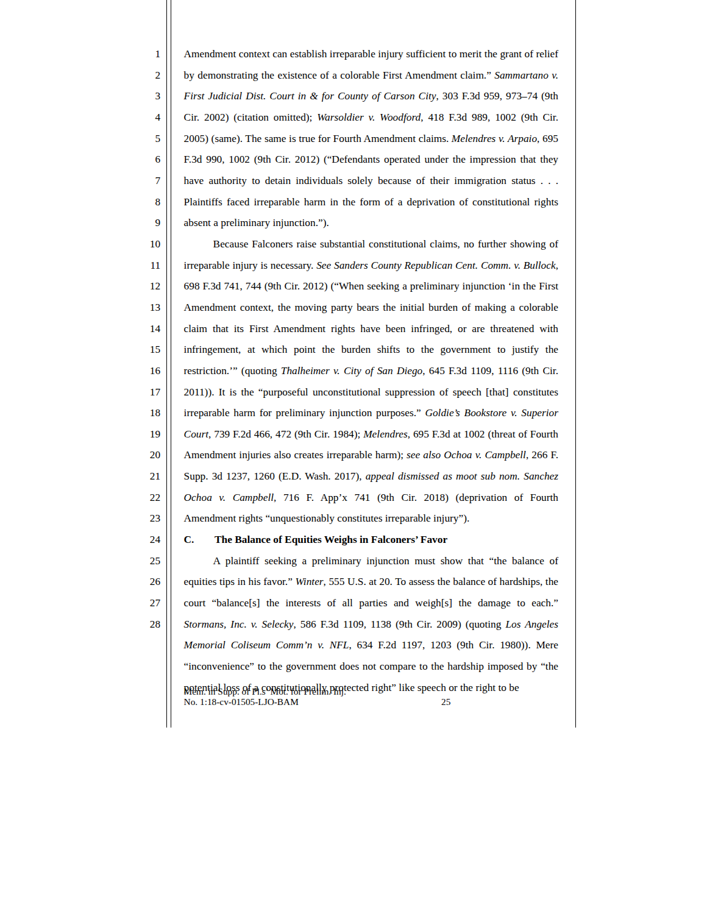1
2
3
4
5
6
7
8
9
10
11
12
13
14
15
16
17
18
19
20
21
22
23
24
25
26
27
28
Amendment context can establish irreparable injury sufficient to merit the grant of relief by demonstrating the existence of a colorable First Amendment claim.” Sammartano v. First Judicial Dist. Court in & for County of Carson City, 303 F.3d 959, 973–74 (9th Cir. 2002) (citation omitted); Warsoldier v. Woodford, 418 F.3d 989, 1002 (9th Cir. 2005) (same). The same is true for Fourth Amendment claims. Melendres v. Arpaio, 695 F.3d 990, 1002 (9th Cir. 2012) (“Defendants operated under the impression that they have authority to detain individuals solely because of their immigration status . . . Plaintiffs faced irreparable harm in the form of a deprivation of constitutional rights absent a preliminary injunction.”).
Because Falconers raise substantial constitutional claims, no further showing of irreparable injury is necessary. See Sanders County Republican Cent. Comm. v. Bullock, 698 F.3d 741, 744 (9th Cir. 2012) (“When seeking a preliminary injunction ‘in the First Amendment context, the moving party bears the initial burden of making a colorable claim that its First Amendment rights have been infringed, or are threatened with infringement, at which point the burden shifts to the government to justify the restriction.’” (quoting Thalheimer v. City of San Diego, 645 F.3d 1109, 1116 (9th Cir. 2011)). It is the “purposeful unconstitutional suppression of speech [that] constitutes irreparable harm for preliminary injunction purposes.” Goldie’s Bookstore v. Superior Court, 739 F.2d 466, 472 (9th Cir. 1984); Melendres, 695 F.3d at 1002 (threat of Fourth Amendment injuries also creates irreparable harm); see also Ochoa v. Campbell, 266 F. Supp. 3d 1237, 1260 (E.D. Wash. 2017), appeal dismissed as moot sub nom. Sanchez Ochoa v. Campbell, 716 F. App’x 741 (9th Cir. 2018) (deprivation of Fourth Amendment rights “unquestionably constitutes irreparable injury”).
C. The Balance of Equities Weighs in Falconers’ Favor
A plaintiff seeking a preliminary injunction must show that “the balance of equities tips in his favor.” Winter, 555 U.S. at 20. To assess the balance of hardships, the court “balance[s] the interests of all parties and weigh[s] the damage to each.” Stormans, Inc. v. Selecky, 586 F.3d 1109, 1138 (9th Cir. 2009) (quoting Los Angeles Memorial Coliseum Comm’n v. NFL, 634 F.2d 1197, 1203 (9th Cir. 1980)). Mere “inconvenience” to the government does not compare to the hardship imposed by “the potential loss of a constitutionally protected right” like speech or the right to be
Mem. in Supp. of Pl.s’ Mot. for Prelim. Inj. No. 1:18-cv-01505-LJO-BAM 25